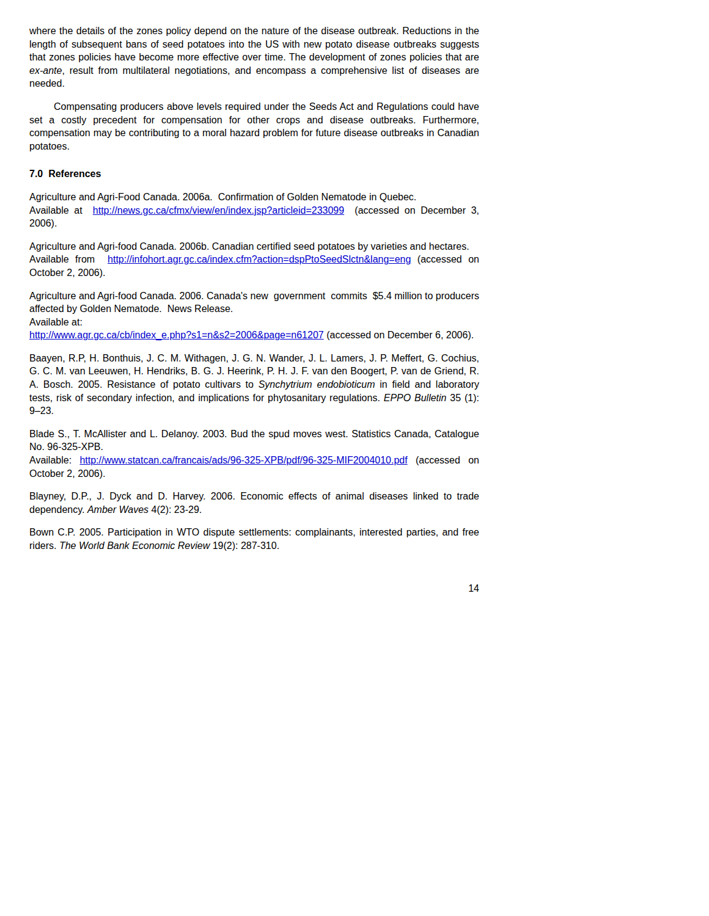where the details of the zones policy depend on the nature of the disease outbreak. Reductions in the length of subsequent bans of seed potatoes into the US with new potato disease outbreaks suggests that zones policies have become more effective over time. The development of zones policies that are ex-ante, result from multilateral negotiations, and encompass a comprehensive list of diseases are needed.
Compensating producers above levels required under the Seeds Act and Regulations could have set a costly precedent for compensation for other crops and disease outbreaks. Furthermore, compensation may be contributing to a moral hazard problem for future disease outbreaks in Canadian potatoes.
7.0 References
Agriculture and Agri-Food Canada. 2006a. Confirmation of Golden Nematode in Quebec.
Available at http://news.gc.ca/cfmx/view/en/index.jsp?articleid=233099 (accessed on December 3, 2006).
Agriculture and Agri-food Canada. 2006b. Canadian certified seed potatoes by varieties and hectares.
Available from http://infohort.agr.gc.ca/index.cfm?action=dspPtoSeedSlctn&lang=eng (accessed on October 2, 2006).
Agriculture and Agri-food Canada. 2006. Canada's new government commits $5.4 million to producers affected by Golden Nematode. News Release.
Available at:
http://www.agr.gc.ca/cb/index_e.php?s1=n&s2=2006&page=n61207 (accessed on December 6, 2006).
Baayen, R.P, H. Bonthuis, J. C. M. Withagen, J. G. N. Wander, J. L. Lamers, J. P. Meffert, G. Cochius, G. C. M. van Leeuwen, H. Hendriks, B. G. J. Heerink, P. H. J. F. van den Boogert, P. van de Griend, R. A. Bosch. 2005. Resistance of potato cultivars to Synchytrium endobioticum in field and laboratory tests, risk of secondary infection, and implications for phytosanitary regulations. EPPO Bulletin 35 (1): 9–23.
Blade S., T. McAllister and L. Delanoy. 2003. Bud the spud moves west. Statistics Canada, Catalogue No. 96-325-XPB.
Available: http://www.statcan.ca/francais/ads/96-325-XPB/pdf/96-325-MIF2004010.pdf (accessed on October 2, 2006).
Blayney, D.P., J. Dyck and D. Harvey. 2006. Economic effects of animal diseases linked to trade dependency. Amber Waves 4(2): 23-29.
Bown C.P. 2005. Participation in WTO dispute settlements: complainants, interested parties, and free riders. The World Bank Economic Review 19(2): 287-310.
14